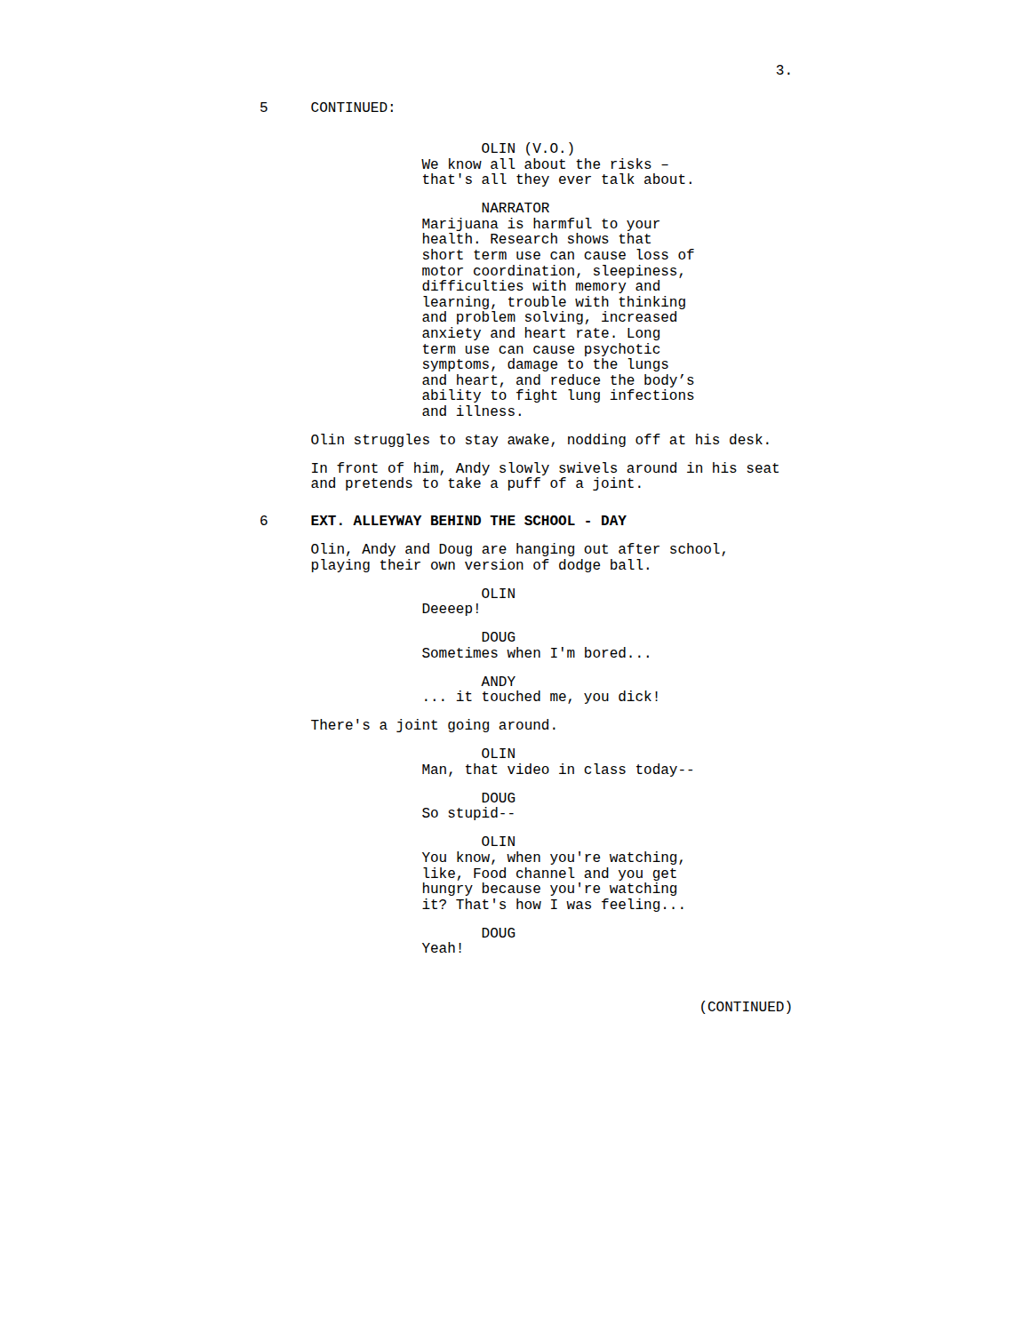3.
5 CONTINUED:
OLIN (V.O.)
We know all about the risks – that's all they ever talk about.
NARRATOR
Marijuana is harmful to your health. Research shows that short term use can cause loss of motor coordination, sleepiness, difficulties with memory and learning, trouble with thinking and problem solving, increased anxiety and heart rate. Long term use can cause psychotic symptoms, damage to the lungs and heart, and reduce the body’s ability to fight lung infections and illness.
Olin struggles to stay awake, nodding off at his desk.
In front of him, Andy slowly swivels around in his seat and pretends to take a puff of a joint.
6 EXT. ALLEYWAY BEHIND THE SCHOOL - DAY
Olin, Andy and Doug are hanging out after school, playing their own version of dodge ball.
OLIN
Deeeep!
DOUG
Sometimes when I'm bored...
ANDY
... it touched me, you dick!
There's a joint going around.
OLIN
Man, that video in class today--
DOUG
So stupid--
OLIN
You know, when you're watching, like, Food channel and you get hungry because you're watching it? That's how I was feeling...
DOUG
Yeah!
(CONTINUED)